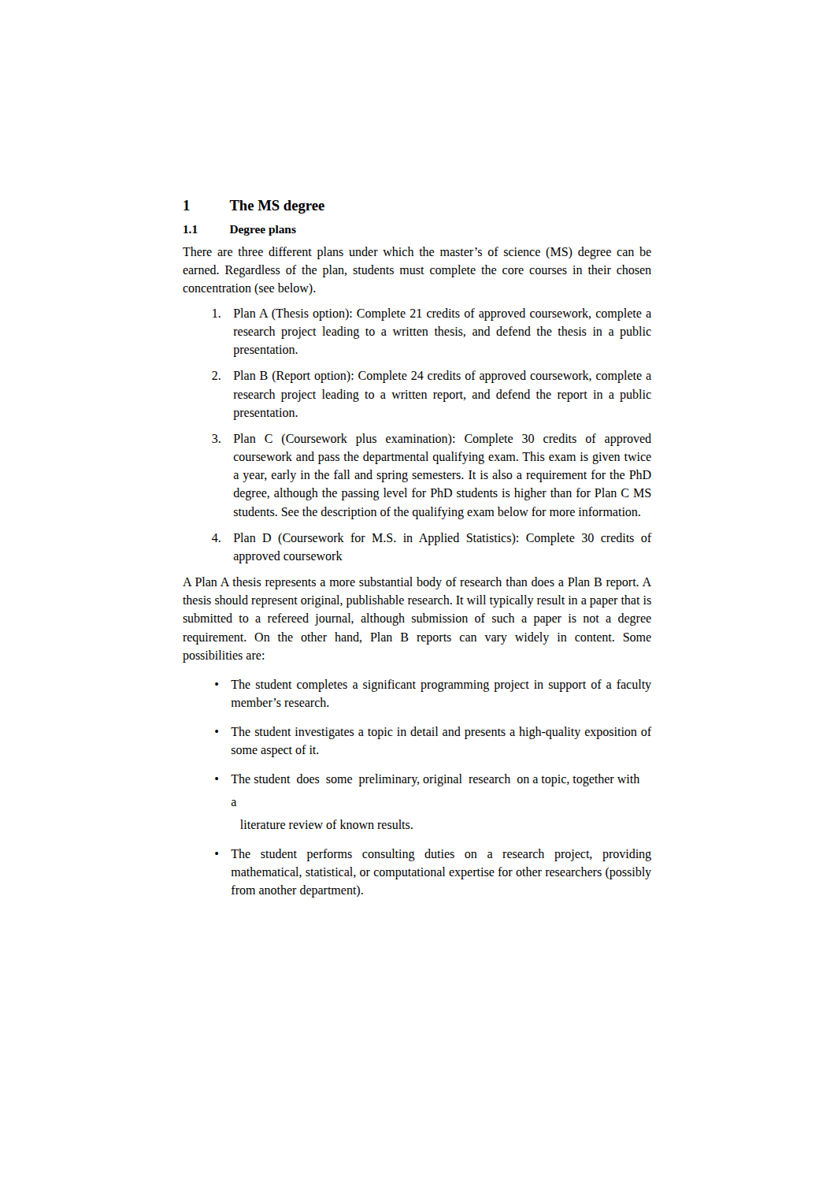1 The MS degree
1.1 Degree plans
There are three different plans under which the master’s of science (MS) degree can be earned. Regardless of the plan, students must complete the core courses in their chosen concentration (see below).
Plan A (Thesis option): Complete 21 credits of approved coursework, complete a research project leading to a written thesis, and defend the thesis in a public presentation.
Plan B (Report option): Complete 24 credits of approved coursework, complete a research project leading to a written report, and defend the report in a public presentation.
Plan C (Coursework plus examination): Complete 30 credits of approved coursework and pass the departmental qualifying exam. This exam is given twice a year, early in the fall and spring semesters. It is also a requirement for the PhD degree, although the passing level for PhD students is higher than for Plan C MS students. See the description of the qualifying exam below for more information.
Plan D (Coursework for M.S. in Applied Statistics): Complete 30 credits of approved coursework
A Plan A thesis represents a more substantial body of research than does a Plan B report. A thesis should represent original, publishable research. It will typically result in a paper that is submitted to a refereed journal, although submission of such a paper is not a degree requirement. On the other hand, Plan B reports can vary widely in content. Some possibilities are:
The student completes a significant programming project in support of a faculty member’s research.
The student investigates a topic in detail and presents a high-quality exposition of some aspect of it.
The student does some preliminary, original research on a topic, together with a literature review of known results.
The student performs consulting duties on a research project, providing mathematical, statistical, or computational expertise for other researchers (possibly from another department).